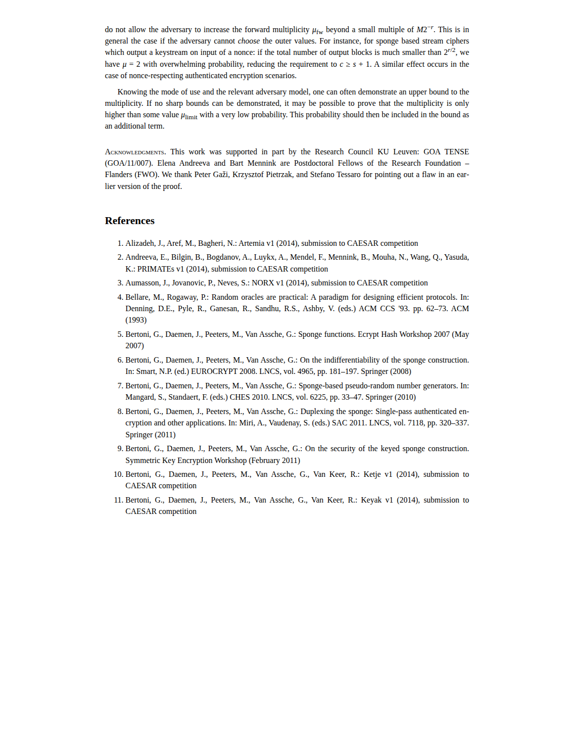do not allow the adversary to increase the forward multiplicity μfw beyond a small multiple of M2−r. This is in general the case if the adversary cannot choose the outer values. For instance, for sponge based stream ciphers which output a keystream on input of a nonce: if the total number of output blocks is much smaller than 2r/2, we have μ = 2 with overwhelming probability, reducing the requirement to c ≥ s + 1. A similar effect occurs in the case of nonce-respecting authenticated encryption scenarios.
Knowing the mode of use and the relevant adversary model, one can often demonstrate an upper bound to the multiplicity. If no sharp bounds can be demonstrated, it may be possible to prove that the multiplicity is only higher than some value μlimit with a very low probability. This probability should then be included in the bound as an additional term.
Acknowledgments. This work was supported in part by the Research Council KU Leuven: GOA TENSE (GOA/11/007). Elena Andreeva and Bart Mennink are Postdoctoral Fellows of the Research Foundation – Flanders (FWO). We thank Peter Gaži, Krzysztof Pietrzak, and Stefano Tessaro for pointing out a flaw in an earlier version of the proof.
References
Alizadeh, J., Aref, M., Bagheri, N.: Artemia v1 (2014), submission to CAESAR competition
Andreeva, E., Bilgin, B., Bogdanov, A., Luykx, A., Mendel, F., Mennink, B., Mouha, N., Wang, Q., Yasuda, K.: PRIMATEs v1 (2014), submission to CAESAR competition
Aumasson, J., Jovanovic, P., Neves, S.: NORX v1 (2014), submission to CAESAR competition
Bellare, M., Rogaway, P.: Random oracles are practical: A paradigm for designing efficient protocols. In: Denning, D.E., Pyle, R., Ganesan, R., Sandhu, R.S., Ashby, V. (eds.) ACM CCS '93. pp. 62–73. ACM (1993)
Bertoni, G., Daemen, J., Peeters, M., Van Assche, G.: Sponge functions. Ecrypt Hash Workshop 2007 (May 2007)
Bertoni, G., Daemen, J., Peeters, M., Van Assche, G.: On the indifferentiability of the sponge construction. In: Smart, N.P. (ed.) EUROCRYPT 2008. LNCS, vol. 4965, pp. 181–197. Springer (2008)
Bertoni, G., Daemen, J., Peeters, M., Van Assche, G.: Sponge-based pseudo-random number generators. In: Mangard, S., Standaert, F. (eds.) CHES 2010. LNCS, vol. 6225, pp. 33–47. Springer (2010)
Bertoni, G., Daemen, J., Peeters, M., Van Assche, G.: Duplexing the sponge: Single-pass authenticated encryption and other applications. In: Miri, A., Vaudenay, S. (eds.) SAC 2011. LNCS, vol. 7118, pp. 320–337. Springer (2011)
Bertoni, G., Daemen, J., Peeters, M., Van Assche, G.: On the security of the keyed sponge construction. Symmetric Key Encryption Workshop (February 2011)
Bertoni, G., Daemen, J., Peeters, M., Van Assche, G., Van Keer, R.: Ketje v1 (2014), submission to CAESAR competition
Bertoni, G., Daemen, J., Peeters, M., Van Assche, G., Van Keer, R.: Keyak v1 (2014), submission to CAESAR competition